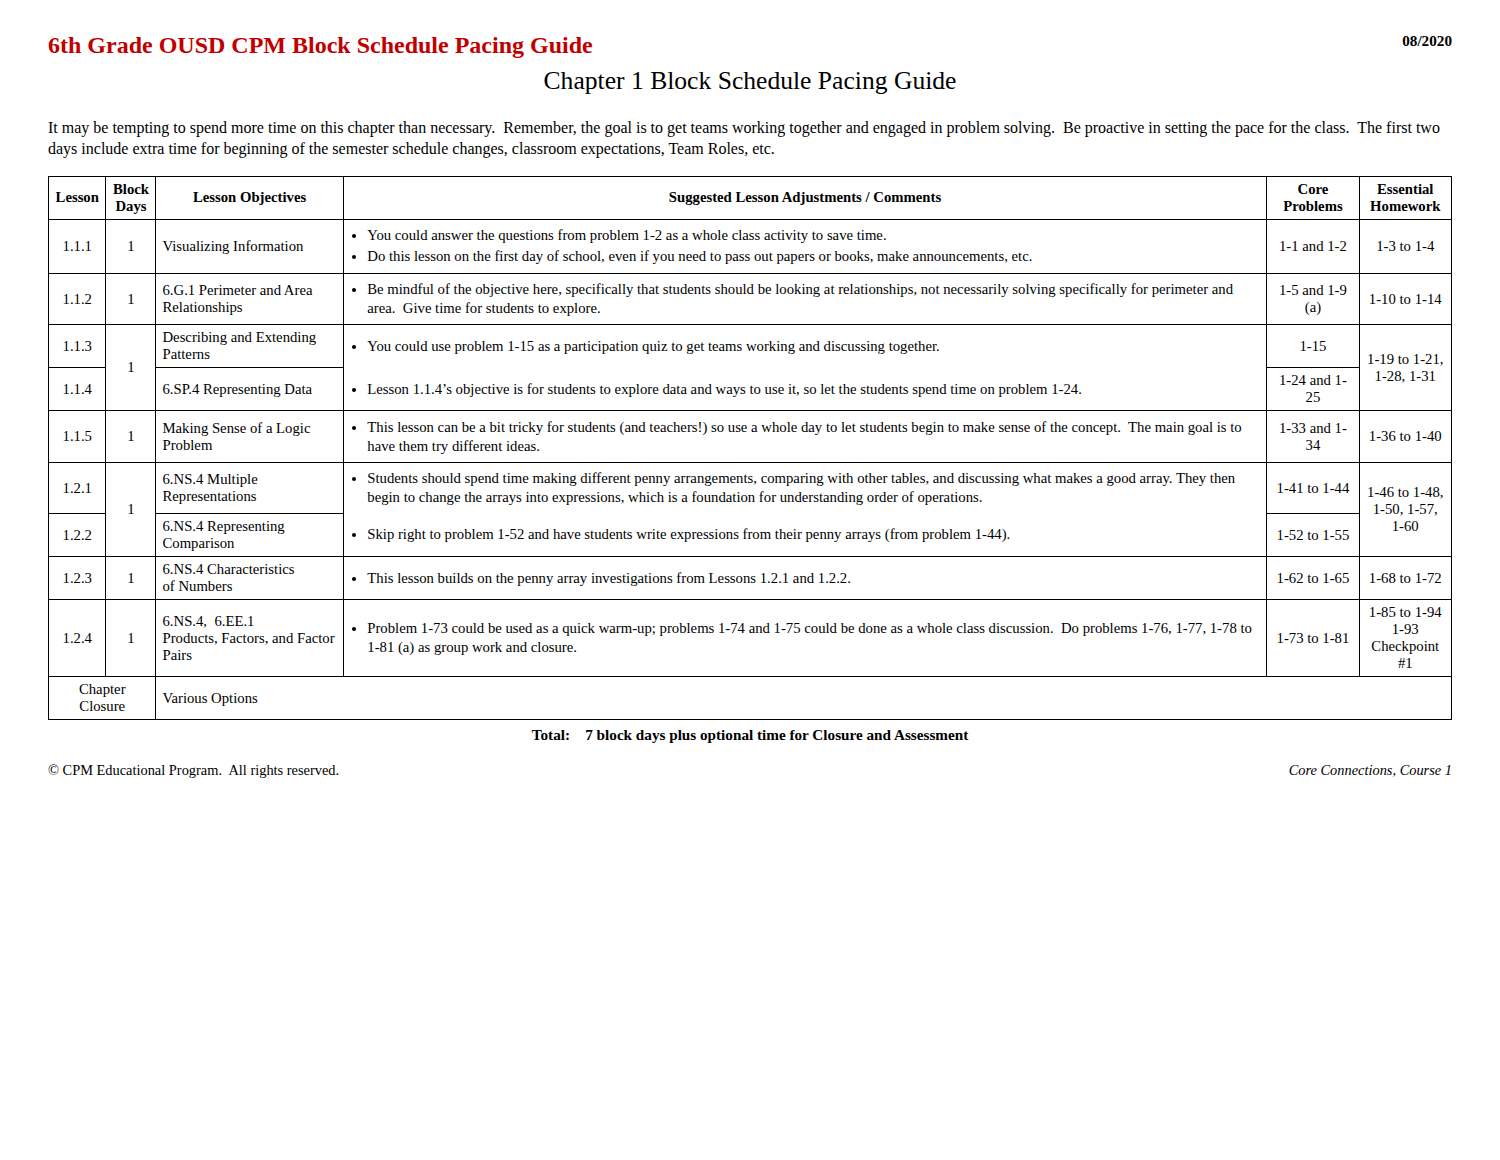08/2020
6th Grade OUSD CPM Block Schedule Pacing Guide
Chapter 1 Block Schedule Pacing Guide
It may be tempting to spend more time on this chapter than necessary. Remember, the goal is to get teams working together and engaged in problem solving. Be proactive in setting the pace for the class. The first two days include extra time for beginning of the semester schedule changes, classroom expectations, Team Roles, etc.
| Lesson | Block Days | Lesson Objectives | Suggested Lesson Adjustments / Comments | Core Problems | Essential Homework |
| --- | --- | --- | --- | --- | --- |
| 1.1.1 | 1 | Visualizing Information | You could answer the questions from problem 1-2 as a whole class activity to save time. Do this lesson on the first day of school, even if you need to pass out papers or books, make announcements, etc. | 1-1 and 1-2 | 1-3 to 1-4 |
| 1.1.2 | 1 | 6.G.1 Perimeter and Area Relationships | Be mindful of the objective here, specifically that students should be looking at relationships, not necessarily solving specifically for perimeter and area. Give time for students to explore. | 1-5 and 1-9 (a) | 1-10 to 1-14 |
| 1.1.3 | 1 | Describing and Extending Patterns | You could use problem 1-15 as a participation quiz to get teams working and discussing together. | 1-15 | 1-19 to 1-21, 1-28, 1-31 |
| 1.1.4 | 6.SP.4 Representing Data | Lesson 1.1.4’s objective is for students to explore data and ways to use it, so let the students spend time on problem 1-24. | 1-24 and 1-25 |
| 1.1.5 | 1 | Making Sense of a Logic Problem | This lesson can be a bit tricky for students (and teachers!) so use a whole day to let students begin to make sense of the concept. The main goal is to have them try different ideas. | 1-33 and 1-34 | 1-36 to 1-40 |
| 1.2.1 | 1 | 6.NS.4 Multiple Representations | Students should spend time making different penny arrangements, comparing with other tables, and discussing what makes a good array. They then begin to change the arrays into expressions, which is a foundation for understanding order of operations. | 1-41 to 1-44 | 1-46 to 1-48, 1-50, 1-57, 1-60 |
| 1.2.2 | 6.NS.4 Representing Comparison | Skip right to problem 1-52 and have students write expressions from their penny arrays (from problem 1-44). | 1-52 to 1-55 |
| 1.2.3 | 1 | 6.NS.4 Characteristics of Numbers | This lesson builds on the penny array investigations from Lessons 1.2.1 and 1.2.2. | 1-62 to 1-65 | 1-68 to 1-72 |
| 1.2.4 | 1 | 6.NS.4, 6.EE.1 Products, Factors, and Factor Pairs | Problem 1-73 could be used as a quick warm-up; problems 1-74 and 1-75 could be done as a whole class discussion. Do problems 1-76, 1-77, 1-78 to 1-81 (a) as group work and closure. | 1-73 to 1-81 | 1-85 to 1-94 1-93 Checkpoint #1 |
| Chapter Closure | Various Options |
Total: 7 block days plus optional time for Closure and Assessment
© CPM Educational Program. All rights reserved.
Core Connections, Course 1